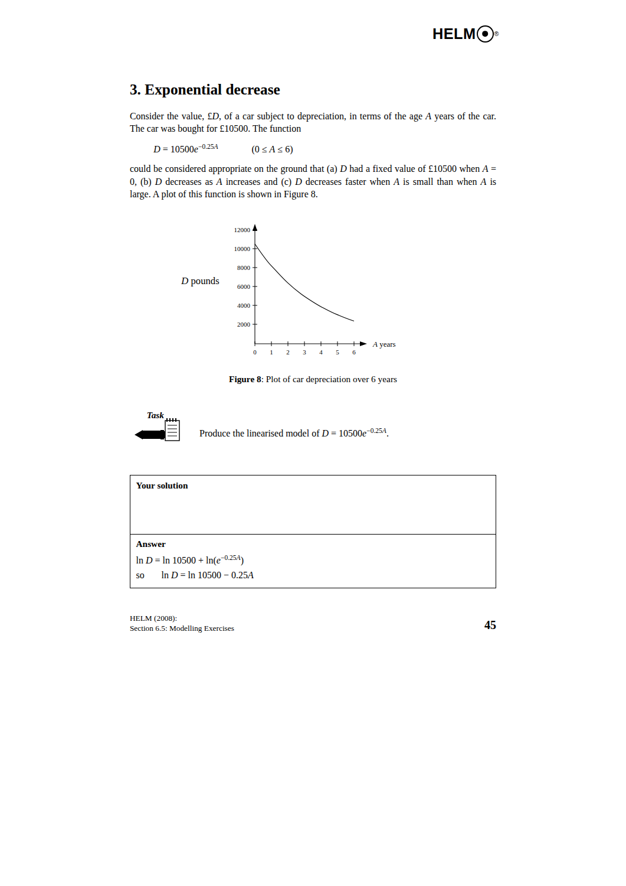HELM ®
3. Exponential decrease
Consider the value, £D, of a car subject to depreciation, in terms of the age A years of the car. The car was bought for £10500. The function
D = 10500e−0.25A (0 ≤ A ≤ 6)
could be considered appropriate on the ground that (a) D had a fixed value of £10500 when A = 0, (b) D decreases as A increases and (c) D decreases faster when A is small than when A is large. A plot of this function is shown in Figure 8.
D pounds
12000 10000 8000 6000 4000 2000 0 1 2 3 4 5 6 Curve: D = 10500 e^{-0.25 A}; map D -> y = 182 - (D-2000)*(160/10000) y(D) = 182 - (D-2000)*0.016 A=0: D=10500 -> y=182-136=46 A=1: D=8177 -> y=182-98.8=83.2 A=2: D=6368 -> y=182-69.9=112.1 A=3: D=4959 -> y=182-47.3=134.7 A=4: D=3862 -> y=182-29.8=152.2 A=5: D=3008 -> y=182-16.1=165.9 A=6: D=2343 -> y=182-5.5=176.5 A years
Figure 8: Plot of car depreciation over 6 years
Task
Produce the linearised model of D = 10500e−0.25A.
Your solution
Answer
ln D = ln 10500 + ln(e−0.25A)
so ln D = ln 10500 − 0.25A
HELM (2008):
Section 6.5: Modelling Exercises
45